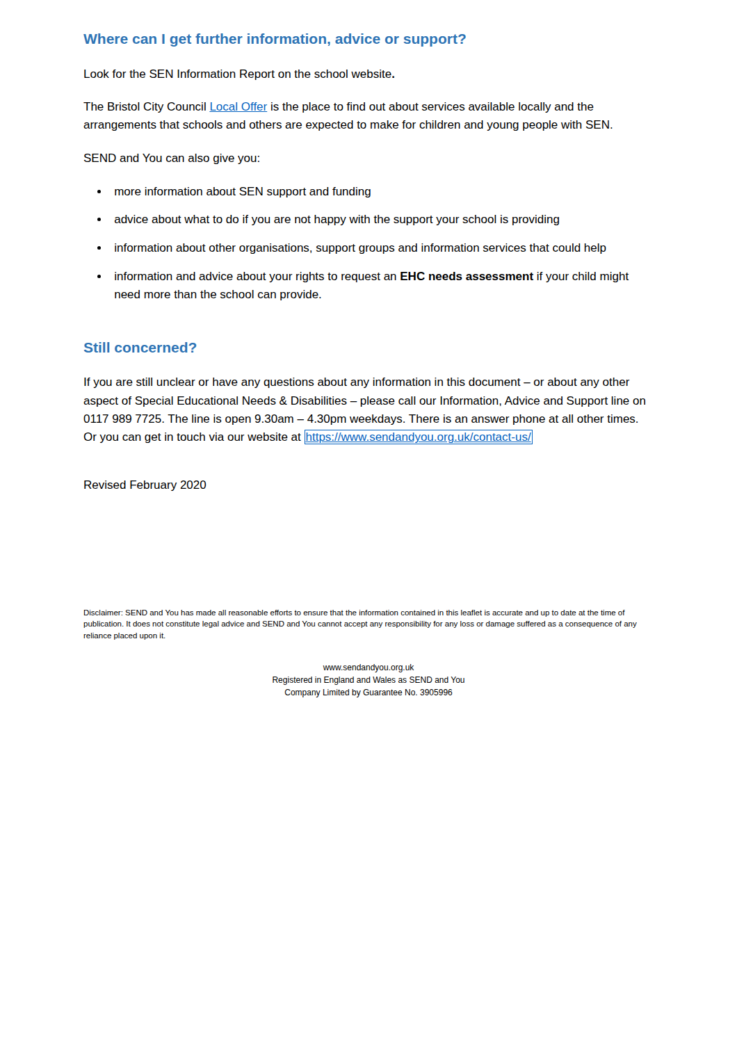Where can I get further information, advice or support?
Look for the SEN Information Report on the school website.
The Bristol City Council Local Offer is the place to find out about services available locally and the arrangements that schools and others are expected to make for children and young people with SEN.
SEND and You can also give you:
more information about SEN support and funding
advice about what to do if you are not happy with the support your school is providing
information about other organisations, support groups and information services that could help
information and advice about your rights to request an EHC needs assessment if your child might need more than the school can provide.
Still concerned?
If you are still unclear or have any questions about any information in this document – or about any other aspect of Special Educational Needs & Disabilities – please call our Information, Advice and Support line on 0117 989 7725. The line is open 9.30am – 4.30pm weekdays. There is an answer phone at all other times. Or you can get in touch via our website at https://www.sendandyou.org.uk/contact-us/
Revised February 2020
Disclaimer: SEND and You has made all reasonable efforts to ensure that the information contained in this leaflet is accurate and up to date at the time of publication. It does not constitute legal advice and SEND and You cannot accept any responsibility for any loss or damage suffered as a consequence of any reliance placed upon it.
www.sendandyou.org.uk
Registered in England and Wales as SEND and You
Company Limited by Guarantee No. 3905996